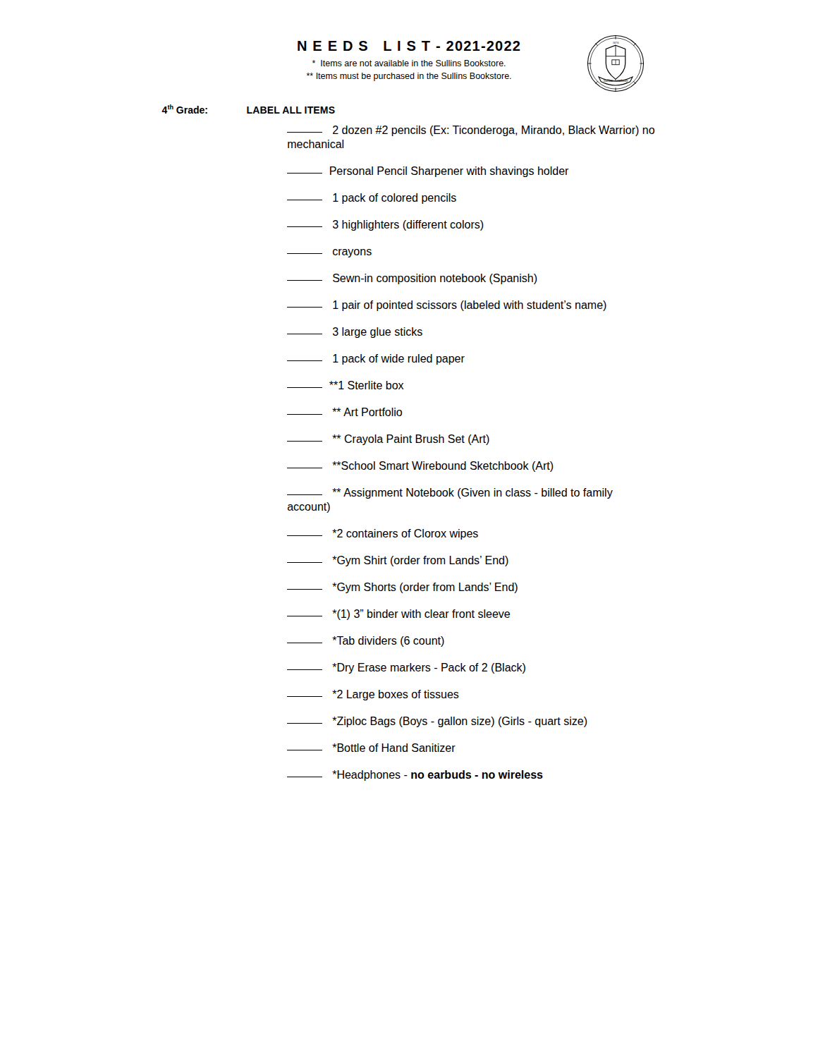Sullins Academy 1870
N E E D S L I S T - 2021-2022
* Items are not available in the Sullins Bookstore.
** Items must be purchased in the Sullins Bookstore.
4th Grade: LABEL ALL ITEMS
2 dozen #2 pencils (Ex: Ticonderoga, Mirando, Black Warrior) no mechanical
Personal Pencil Sharpener with shavings holder
1 pack of colored pencils
3 highlighters (different colors)
crayons
Sewn-in composition notebook (Spanish)
1 pair of pointed scissors (labeled with student’s name)
3 large glue sticks
1 pack of wide ruled paper
**1 Sterlite box
** Art Portfolio
** Crayola Paint Brush Set (Art)
**School Smart Wirebound Sketchbook (Art)
** Assignment Notebook (Given in class - billed to family account)
*2 containers of Clorox wipes
*Gym Shirt (order from Lands’ End)
*Gym Shorts (order from Lands’ End)
*(1) 3” binder with clear front sleeve
*Tab dividers (6 count)
*Dry Erase markers - Pack of 2 (Black)
*2 Large boxes of tissues
*Ziploc Bags (Boys - gallon size) (Girls - quart size)
*Bottle of Hand Sanitizer
*Headphones - no earbuds - no wireless